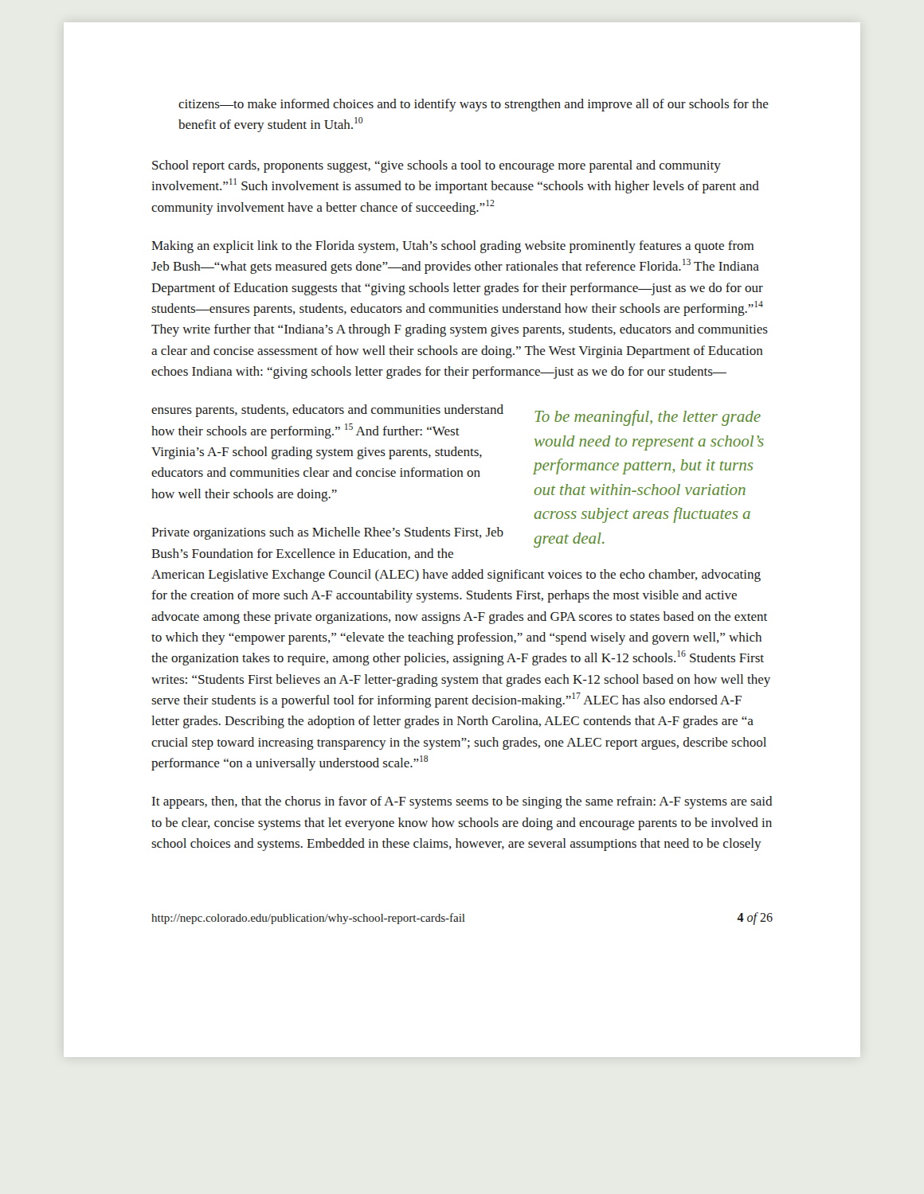citizens—to make informed choices and to identify ways to strengthen and improve all of our schools for the benefit of every student in Utah.10
School report cards, proponents suggest, “give schools a tool to encourage more parental and community involvement.”11 Such involvement is assumed to be important because “schools with higher levels of parent and community involvement have a better chance of succeeding.”12
Making an explicit link to the Florida system, Utah’s school grading website prominently features a quote from Jeb Bush—“what gets measured gets done”—and provides other rationales that reference Florida.13 The Indiana Department of Education suggests that “giving schools letter grades for their performance—just as we do for our students—ensures parents, students, educators and communities understand how their schools are performing.”14 They write further that “Indiana’s A through F grading system gives parents, students, educators and communities a clear and concise assessment of how well their schools are doing.” The West Virginia Department of Education echoes Indiana with: “giving schools letter grades for their performance—just as we do for our students—
To be meaningful, the letter grade would need to represent a school’s performance pattern, but it turns out that within-school variation across subject areas fluctuates a great deal.
ensures parents, students, educators and communities understand how their schools are performing.” 15 And further: “West Virginia’s A-F school grading system gives parents, students, educators and communities clear and concise information on how well their schools are doing.”
Private organizations such as Michelle Rhee’s Students First, Jeb Bush’s Foundation for Excellence in Education, and the American Legislative Exchange Council (ALEC) have added significant voices to the echo chamber, advocating for the creation of more such A-F accountability systems. Students First, perhaps the most visible and active advocate among these private organizations, now assigns A-F grades and GPA scores to states based on the extent to which they “empower parents,” “elevate the teaching profession,” and “spend wisely and govern well,” which the organization takes to require, among other policies, assigning A-F grades to all K-12 schools.16 Students First writes: “Students First believes an A-F letter-grading system that grades each K-12 school based on how well they serve their students is a powerful tool for informing parent decision-making.”17 ALEC has also endorsed A-F letter grades. Describing the adoption of letter grades in North Carolina, ALEC contends that A-F grades are “a crucial step toward increasing transparency in the system”; such grades, one ALEC report argues, describe school performance “on a universally understood scale.”18
It appears, then, that the chorus in favor of A-F systems seems to be singing the same refrain: A-F systems are said to be clear, concise systems that let everyone know how schools are doing and encourage parents to be involved in school choices and systems. Embedded in these claims, however, are several assumptions that need to be closely
http://nepc.colorado.edu/publication/why-school-report-cards-fail 4 of 26